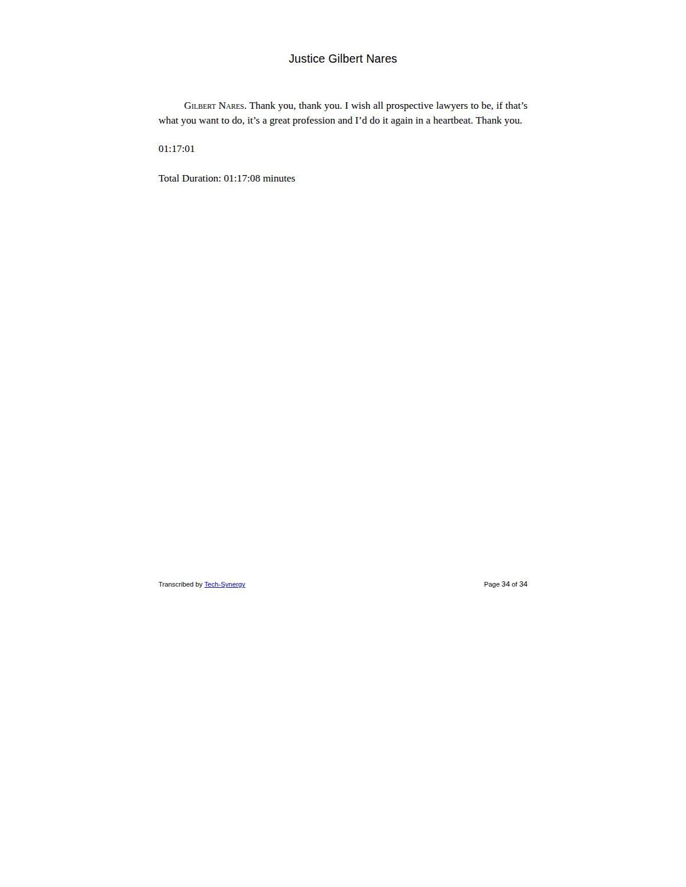Justice Gilbert Nares
Gilbert Nares. Thank you, thank you. I wish all prospective lawyers to be, if that’s what you want to do, it’s a great profession and I’d do it again in a heartbeat. Thank you.
01:17:01
Total Duration: 01:17:08 minutes
Transcribed by Tech-Synergy
Page 34 of 34